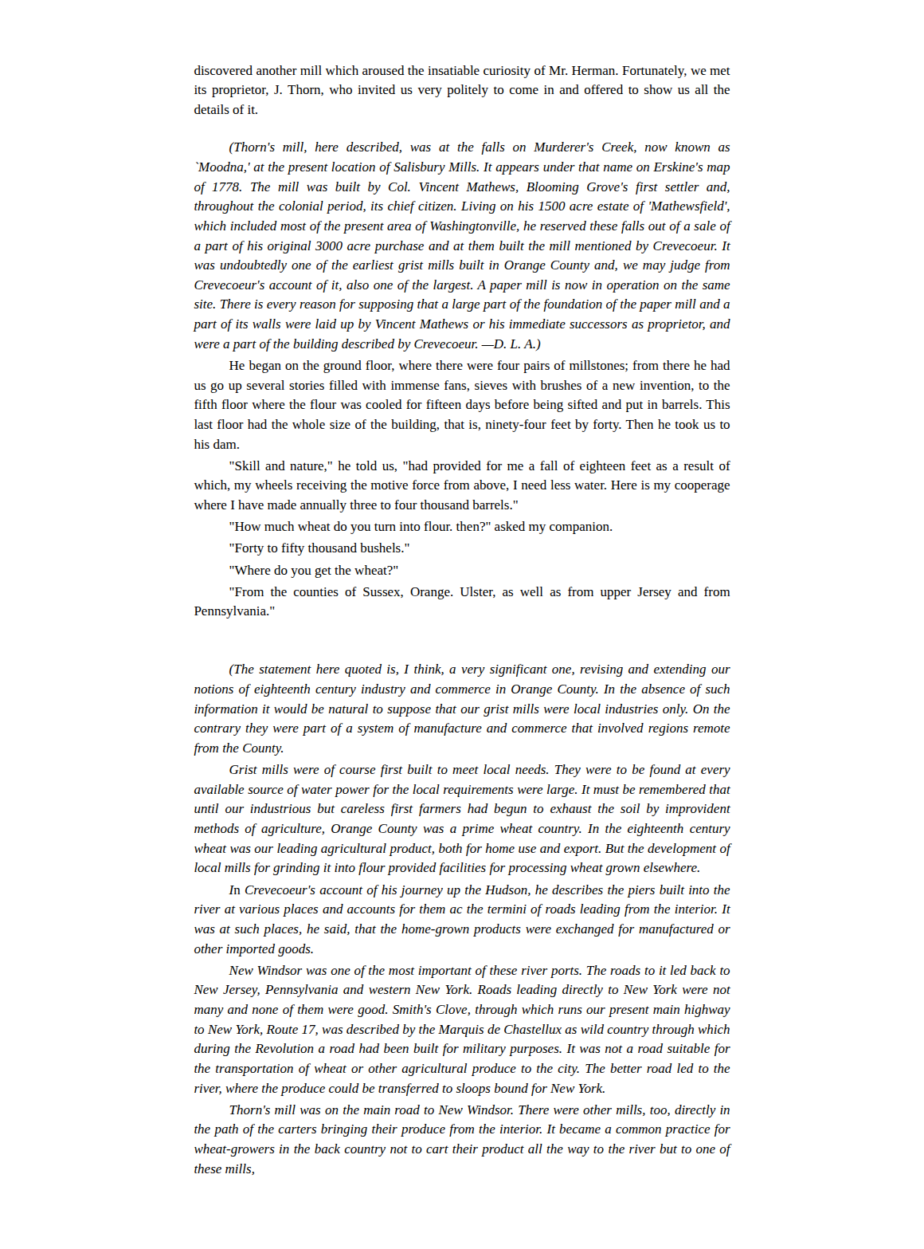discovered another mill which aroused the insatiable curiosity of Mr. Herman. Fortunately, we met its proprietor, J. Thorn, who invited us very politely to come in and offered to show us all the details of it.
(Thorn's mill, here described, was at the falls on Murderer's Creek, now known as `Moodna,' at the present location of Salisbury Mills. It appears under that name on Erskine's map of 1778. The mill was built by Col. Vincent Mathews, Blooming Grove's first settler and, throughout the colonial period, its chief citizen. Living on his 1500 acre estate of 'Mathewsfield', which included most of the present area of Washingtonville, he reserved these falls out of a sale of a part of his original 3000 acre purchase and at them built the mill mentioned by Crevecoeur. It was undoubtedly one of the earliest grist mills built in Orange County and, we may judge from Crevecoeur's account of it, also one of the largest. A paper mill is now in operation on the same site. There is every reason for supposing that a large part of the foundation of the paper mill and a part of its walls were laid up by Vincent Mathews or his immediate successors as proprietor, and were a part of the building described by Crevecoeur. —D. L. A.)
He began on the ground floor, where there were four pairs of millstones; from there he had us go up several stories filled with immense fans, sieves with brushes of a new invention, to the fifth floor where the flour was cooled for fifteen days before being sifted and put in barrels. This last floor had the whole size of the building, that is, ninety-four feet by forty. Then he took us to his dam.
"Skill and nature," he told us, "had provided for me a fall of eighteen feet as a result of which, my wheels receiving the motive force from above, I need less water. Here is my cooperage where I have made annually three to four thousand barrels."
"How much wheat do you turn into flour. then?" asked my companion.
"Forty to fifty thousand bushels."
"Where do you get the wheat?"
"From the counties of Sussex, Orange. Ulster, as well as from upper Jersey and from Pennsylvania."
(The statement here quoted is, I think, a very significant one, revising and extending our notions of eighteenth century industry and commerce in Orange County. In the absence of such information it would be natural to suppose that our grist mills were local industries only. On the contrary they were part of a system of manufacture and commerce that involved regions remote from the County.
Grist mills were of course first built to meet local needs. They were to be found at every available source of water power for the local requirements were large. It must be remembered that until our industrious but careless first farmers had begun to exhaust the soil by improvident methods of agriculture, Orange County was a prime wheat country. In the eighteenth century wheat was our leading agricultural product, both for home use and export. But the development of local mills for grinding it into flour provided facilities for processing wheat grown elsewhere.
In Crevecoeur's account of his journey up the Hudson, he describes the piers built into the river at various places and accounts for them ac the termini of roads leading from the interior. It was at such places, he said, that the home-grown products were exchanged for manufactured or other imported goods.
New Windsor was one of the most important of these river ports. The roads to it led back to New Jersey, Pennsylvania and western New York. Roads leading directly to New York were not many and none of them were good. Smith's Clove, through which runs our present main highway to New York, Route 17, was described by the Marquis de Chastellux as wild country through which during the Revolution a road had been built for military purposes. It was not a road suitable for the transportation of wheat or other agricultural produce to the city. The better road led to the river, where the produce could be transferred to sloops bound for New York.
Thorn's mill was on the main road to New Windsor. There were other mills, too, directly in the path of the carters bringing their produce from the interior. It became a common practice for wheat-growers in the back country not to cart their product all the way to the river but to one of these mills,